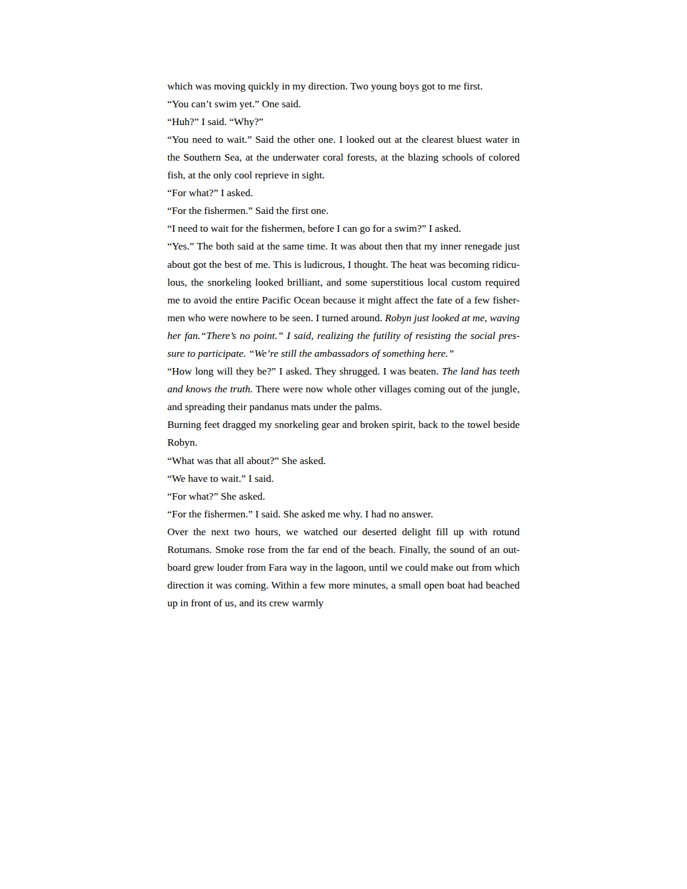which was moving quickly in my direction. Two young boys got to me first.
“You can’t swim yet.” One said.
“Huh?” I said. “Why?”
“You need to wait.” Said the other one. I looked out at the clearest bluest water in the Southern Sea, at the underwater coral forests, at the blazing schools of colored fish, at the only cool reprieve in sight.
“For what?” I asked.
“For the fishermen.” Said the first one.
“I need to wait for the fishermen, before I can go for a swim?” I asked.
“Yes.” The both said at the same time. It was about then that my inner renegade just about got the best of me. This is ludicrous, I thought. The heat was becoming ridiculous, the snorkeling looked brilliant, and some superstitious local custom required me to avoid the entire Pacific Ocean because it might affect the fate of a few fishermen who were nowhere to be seen. I turned around. Robyn just looked at me, waving her fan.“There’s no point.” I said, realizing the futility of resisting the social pressure to participate. “We’re still the ambassadors of something here.”
“How long will they be?” I asked. They shrugged. I was beaten. The land has teeth and knows the truth. There were now whole other villages coming out of the jungle, and spreading their pandanus mats under the palms.
Burning feet dragged my snorkeling gear and broken spirit, back to the towel beside Robyn.
“What was that all about?” She asked.
“We have to wait.” I said.
“For what?” She asked.
“For the fishermen.” I said. She asked me why. I had no answer.
Over the next two hours, we watched our deserted delight fill up with rotund Rotumans. Smoke rose from the far end of the beach. Finally, the sound of an outboard grew louder from Fara way in the lagoon, until we could make out from which direction it was coming. Within a few more minutes, a small open boat had beached up in front of us, and its crew warmly